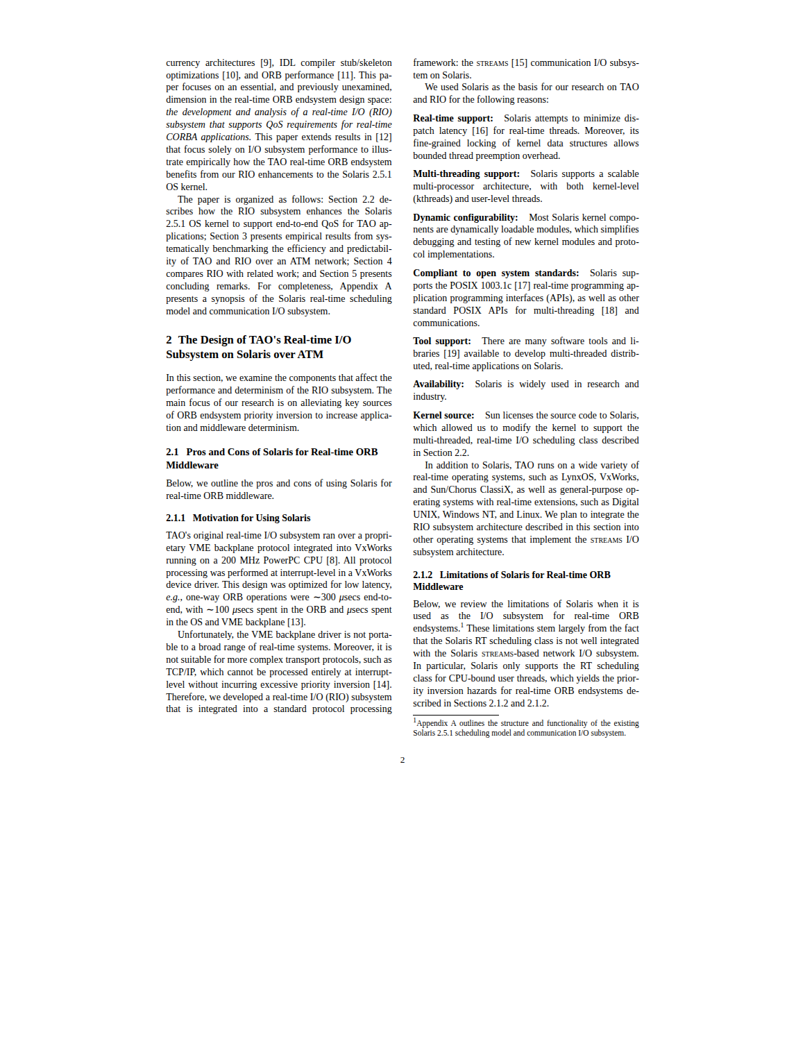currency architectures [9], IDL compiler stub/skeleton optimizations [10], and ORB performance [11]. This paper focuses on an essential, and previously unexamined, dimension in the real-time ORB endsystem design space: the development and analysis of a real-time I/O (RIO) subsystem that supports QoS requirements for real-time CORBA applications. This paper extends results in [12] that focus solely on I/O subsystem performance to illustrate empirically how the TAO real-time ORB endsystem benefits from our RIO enhancements to the Solaris 2.5.1 OS kernel.
The paper is organized as follows: Section 2.2 describes how the RIO subsystem enhances the Solaris 2.5.1 OS kernel to support end-to-end QoS for TAO applications; Section 3 presents empirical results from systematically benchmarking the efficiency and predictability of TAO and RIO over an ATM network; Section 4 compares RIO with related work; and Section 5 presents concluding remarks. For completeness, Appendix A presents a synopsis of the Solaris real-time scheduling model and communication I/O subsystem.
2 The Design of TAO's Real-time I/O Subsystem on Solaris over ATM
In this section, we examine the components that affect the performance and determinism of the RIO subsystem. The main focus of our research is on alleviating key sources of ORB endsystem priority inversion to increase application and middleware determinism.
2.1 Pros and Cons of Solaris for Real-time ORB Middleware
Below, we outline the pros and cons of using Solaris for real-time ORB middleware.
2.1.1 Motivation for Using Solaris
TAO's original real-time I/O subsystem ran over a proprietary VME backplane protocol integrated into VxWorks running on a 200 MHz PowerPC CPU [8]. All protocol processing was performed at interrupt-level in a VxWorks device driver. This design was optimized for low latency, e.g., one-way ORB operations were ∼300 μsecs end-to-end, with ∼100 μsecs spent in the ORB and μsecs spent in the OS and VME backplane [13].
Unfortunately, the VME backplane driver is not portable to a broad range of real-time systems. Moreover, it is not suitable for more complex transport protocols, such as TCP/IP, which cannot be processed entirely at interrupt-level without incurring excessive priority inversion [14]. Therefore, we developed a real-time I/O (RIO) subsystem that is integrated into a standard protocol processing framework: the streams [15] communication I/O subsystem on Solaris.
We used Solaris as the basis for our research on TAO and RIO for the following reasons:
Real-time support: Solaris attempts to minimize dispatch latency [16] for real-time threads. Moreover, its fine-grained locking of kernel data structures allows bounded thread preemption overhead.
Multi-threading support: Solaris supports a scalable multi-processor architecture, with both kernel-level (kthreads) and user-level threads.
Dynamic configurability: Most Solaris kernel components are dynamically loadable modules, which simplifies debugging and testing of new kernel modules and protocol implementations.
Compliant to open system standards: Solaris supports the POSIX 1003.1c [17] real-time programming application programming interfaces (APIs), as well as other standard POSIX APIs for multi-threading [18] and communications.
Tool support: There are many software tools and libraries [19] available to develop multi-threaded distributed, real-time applications on Solaris.
Availability: Solaris is widely used in research and industry.
Kernel source: Sun licenses the source code to Solaris, which allowed us to modify the kernel to support the multi-threaded, real-time I/O scheduling class described in Section 2.2.
In addition to Solaris, TAO runs on a wide variety of real-time operating systems, such as LynxOS, VxWorks, and Sun/Chorus ClassiX, as well as general-purpose operating systems with real-time extensions, such as Digital UNIX, Windows NT, and Linux. We plan to integrate the RIO subsystem architecture described in this section into other operating systems that implement the streams I/O subsystem architecture.
2.1.2 Limitations of Solaris for Real-time ORB Middleware
Below, we review the limitations of Solaris when it is used as the I/O subsystem for real-time ORB endsystems.1 These limitations stem largely from the fact that the Solaris RT scheduling class is not well integrated with the Solaris streams-based network I/O subsystem. In particular, Solaris only supports the RT scheduling class for CPU-bound user threads, which yields the priority inversion hazards for real-time ORB endsystems described in Sections 2.1.2 and 2.1.2.
1Appendix A outlines the structure and functionality of the existing Solaris 2.5.1 scheduling model and communication I/O subsystem.
2